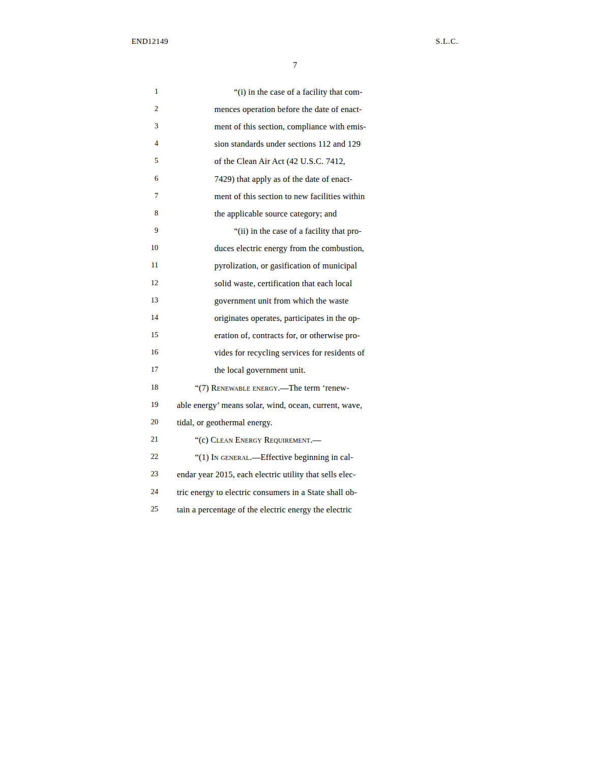END12149 S.L.C.
7
| 1 | “(i) in the case of a facility that com- |
| 2 | mences operation before the date of enact- |
| 3 | ment of this section, compliance with emis- |
| 4 | sion standards under sections 112 and 129 |
| 5 | of the Clean Air Act (42 U.S.C. 7412, |
| 6 | 7429) that apply as of the date of enact- |
| 7 | ment of this section to new facilities within |
| 8 | the applicable source category; and |
| 9 | “(ii) in the case of a facility that pro- |
| 10 | duces electric energy from the combustion, |
| 11 | pyrolization, or gasification of municipal |
| 12 | solid waste, certification that each local |
| 13 | government unit from which the waste |
| 14 | originates operates, participates in the op- |
| 15 | eration of, contracts for, or otherwise pro- |
| 16 | vides for recycling services for residents of |
| 17 | the local government unit. |
| 18 | “(7) Renewable energy .—The term ‘renew- |
| 19 | able energy’ means solar, wind, ocean, current, wave, |
| 20 | tidal, or geothermal energy. |
| 21 | “(c) Clean Energy Requirement .— |
| 22 | “(1) In general .—Effective beginning in cal- |
| 23 | endar year 2015, each electric utility that sells elec- |
| 24 | tric energy to electric consumers in a State shall ob- |
| 25 | tain a percentage of the electric energy the electric |